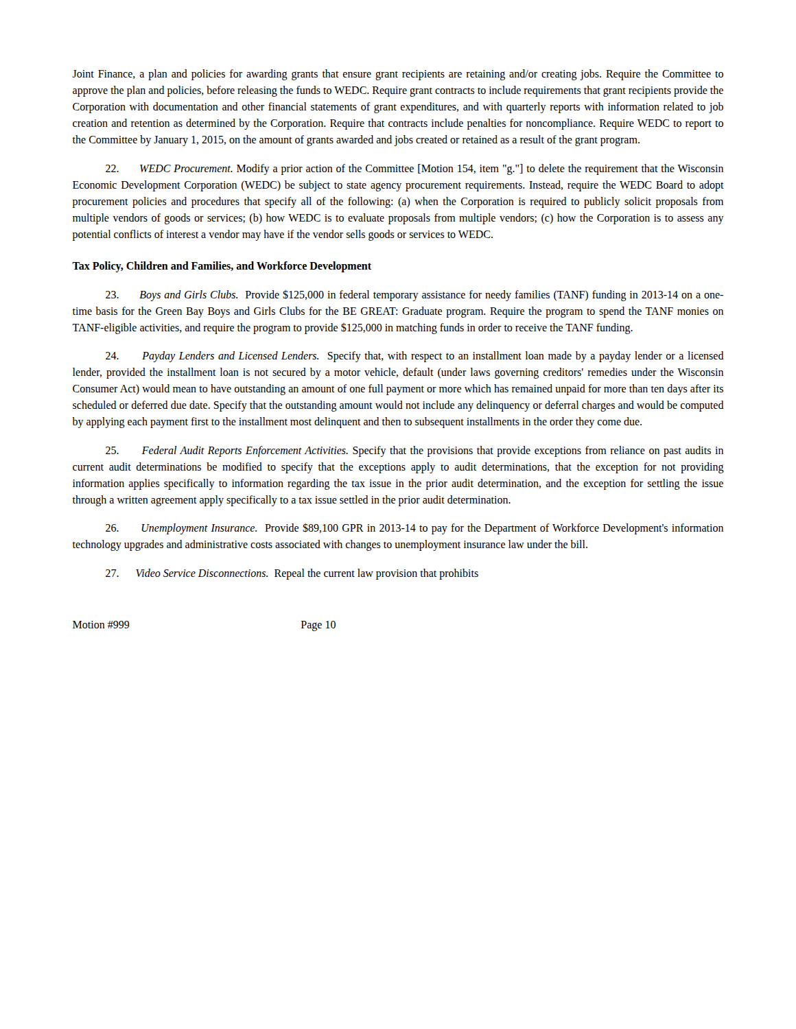Joint Finance, a plan and policies for awarding grants that ensure grant recipients are retaining and/or creating jobs. Require the Committee to approve the plan and policies, before releasing the funds to WEDC. Require grant contracts to include requirements that grant recipients provide the Corporation with documentation and other financial statements of grant expenditures, and with quarterly reports with information related to job creation and retention as determined by the Corporation. Require that contracts include penalties for noncompliance. Require WEDC to report to the Committee by January 1, 2015, on the amount of grants awarded and jobs created or retained as a result of the grant program.
22. WEDC Procurement. Modify a prior action of the Committee [Motion 154, item "g."] to delete the requirement that the Wisconsin Economic Development Corporation (WEDC) be subject to state agency procurement requirements. Instead, require the WEDC Board to adopt procurement policies and procedures that specify all of the following: (a) when the Corporation is required to publicly solicit proposals from multiple vendors of goods or services; (b) how WEDC is to evaluate proposals from multiple vendors; (c) how the Corporation is to assess any potential conflicts of interest a vendor may have if the vendor sells goods or services to WEDC.
Tax Policy, Children and Families, and Workforce Development
23. Boys and Girls Clubs. Provide $125,000 in federal temporary assistance for needy families (TANF) funding in 2013-14 on a one-time basis for the Green Bay Boys and Girls Clubs for the BE GREAT: Graduate program. Require the program to spend the TANF monies on TANF-eligible activities, and require the program to provide $125,000 in matching funds in order to receive the TANF funding.
24. Payday Lenders and Licensed Lenders. Specify that, with respect to an installment loan made by a payday lender or a licensed lender, provided the installment loan is not secured by a motor vehicle, default (under laws governing creditors' remedies under the Wisconsin Consumer Act) would mean to have outstanding an amount of one full payment or more which has remained unpaid for more than ten days after its scheduled or deferred due date. Specify that the outstanding amount would not include any delinquency or deferral charges and would be computed by applying each payment first to the installment most delinquent and then to subsequent installments in the order they come due.
25. Federal Audit Reports Enforcement Activities. Specify that the provisions that provide exceptions from reliance on past audits in current audit determinations be modified to specify that the exceptions apply to audit determinations, that the exception for not providing information applies specifically to information regarding the tax issue in the prior audit determination, and the exception for settling the issue through a written agreement apply specifically to a tax issue settled in the prior audit determination.
26. Unemployment Insurance. Provide $89,100 GPR in 2013-14 to pay for the Department of Workforce Development's information technology upgrades and administrative costs associated with changes to unemployment insurance law under the bill.
27. Video Service Disconnections. Repeal the current law provision that prohibits
Motion #999 Page 10